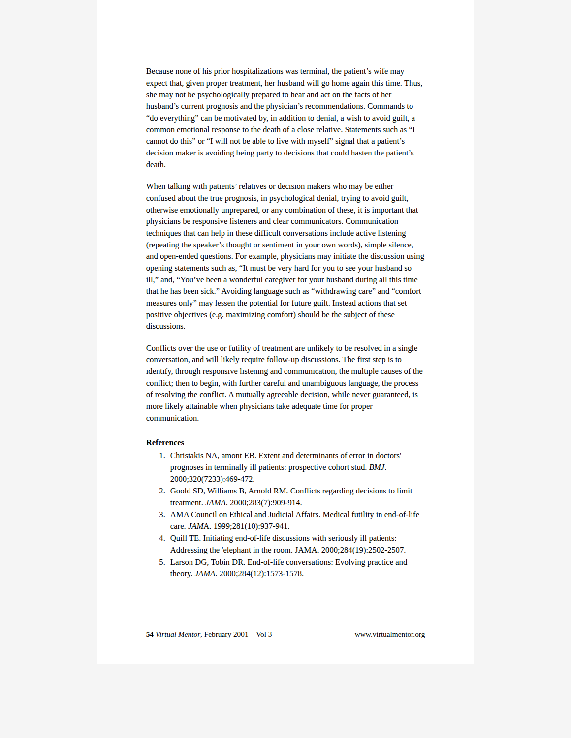Because none of his prior hospitalizations was terminal, the patient’s wife may expect that, given proper treatment, her husband will go home again this time. Thus, she may not be psychologically prepared to hear and act on the facts of her husband’s current prognosis and the physician’s recommendations. Commands to “do everything” can be motivated by, in addition to denial, a wish to avoid guilt, a common emotional response to the death of a close relative. Statements such as “I cannot do this” or “I will not be able to live with myself” signal that a patient’s decision maker is avoiding being party to decisions that could hasten the patient’s death.
When talking with patients’ relatives or decision makers who may be either confused about the true prognosis, in psychological denial, trying to avoid guilt, otherwise emotionally unprepared, or any combination of these, it is important that physicians be responsive listeners and clear communicators. Communication techniques that can help in these difficult conversations include active listening (repeating the speaker’s thought or sentiment in your own words), simple silence, and open-ended questions. For example, physicians may initiate the discussion using opening statements such as, “It must be very hard for you to see your husband so ill,” and, “You’ve been a wonderful caregiver for your husband during all this time that he has been sick.” Avoiding language such as “withdrawing care” and “comfort measures only” may lessen the potential for future guilt. Instead actions that set positive objectives (e.g. maximizing comfort) should be the subject of these discussions.
Conflicts over the use or futility of treatment are unlikely to be resolved in a single conversation, and will likely require follow-up discussions. The first step is to identify, through responsive listening and communication, the multiple causes of the conflict; then to begin, with further careful and unambiguous language, the process of resolving the conflict. A mutually agreeable decision, while never guaranteed, is more likely attainable when physicians take adequate time for proper communication.
References
Christakis NA, amont EB. Extent and determinants of error in doctors' prognoses in terminally ill patients: prospective cohort stud. BMJ. 2000;320(7233):469-472.
Goold SD, Williams B, Arnold RM. Conflicts regarding decisions to limit treatment. JAMA. 2000;283(7):909-914.
AMA Council on Ethical and Judicial Affairs. Medical futility in end-of-life care. JAMA. 1999;281(10):937-941.
Quill TE. Initiating end-of-life discussions with seriously ill patients: Addressing the 'elephant in the room. JAMA. 2000;284(19):2502-2507.
Larson DG, Tobin DR. End-of-life conversations: Evolving practice and theory. JAMA. 2000;284(12):1573-1578.
54 Virtual Mentor, February 2001—Vol 3
www.virtualmentor.org